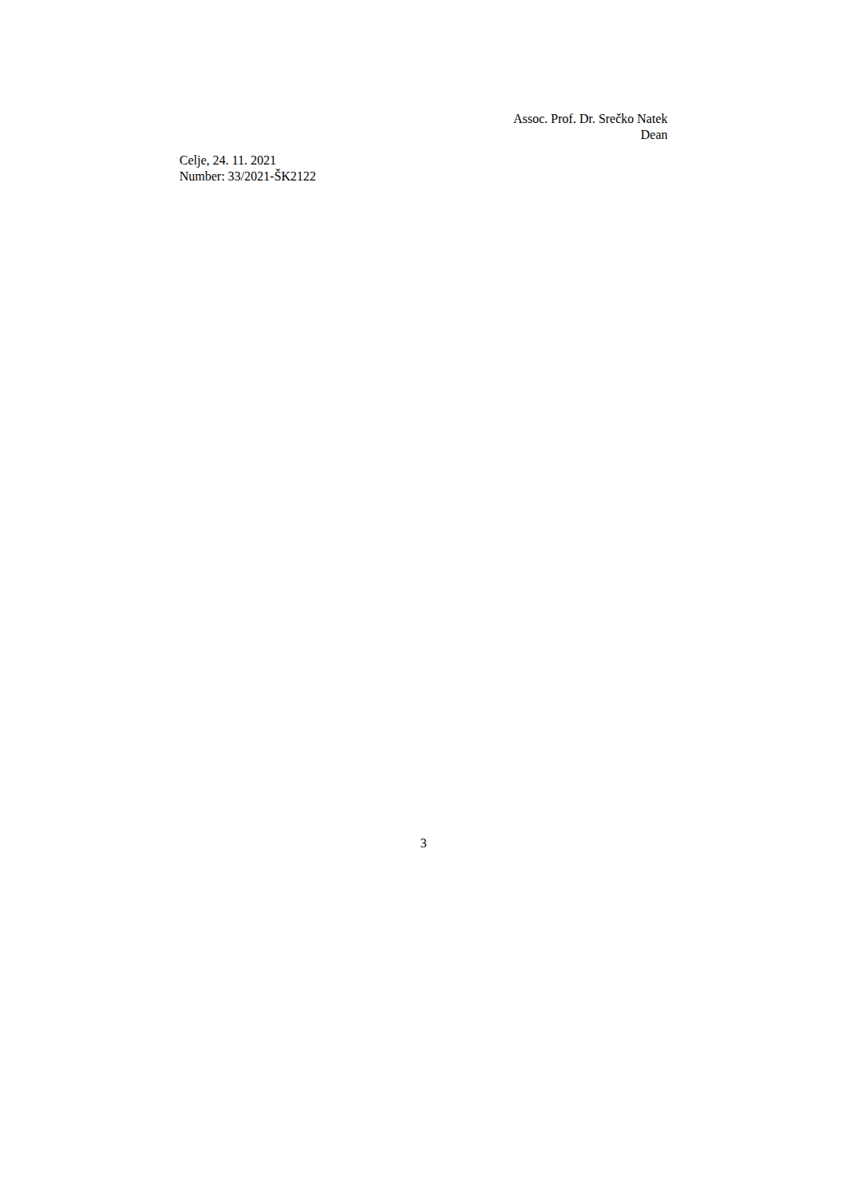Assoc. Prof. Dr. Srečko Natek
Dean
Celje, 24. 11. 2021
Number: 33/2021-ŠK2122
3